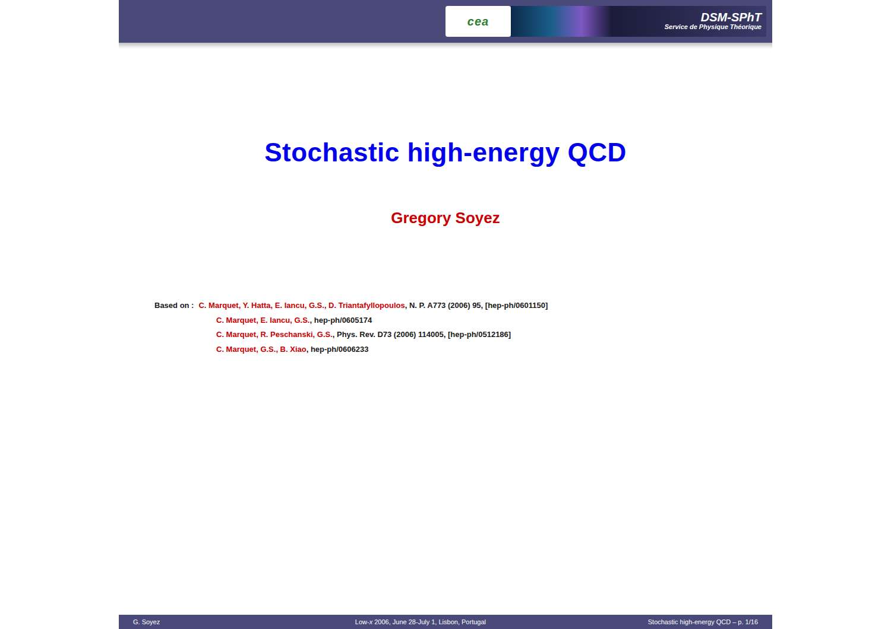cea
DSM-SPhT Service de Physique Théorique
Stochastic high-energy QCD
Gregory Soyez
Based on : C. Marquet, Y. Hatta, E. Iancu, G.S., D. Triantafyllopoulos, N. P. A773 (2006) 95, [hep-ph/0601150]
C. Marquet, E. Iancu, G.S., hep-ph/0605174
C. Marquet, R. Peschanski, G.S., Phys. Rev. D73 (2006) 114005, [hep-ph/0512186]
C. Marquet, G.S., B. Xiao, hep-ph/0606233
G. Soyez
Low-x 2006, June 28-July 1, Lisbon, Portugal
Stochastic high-energy QCD – p. 1/16